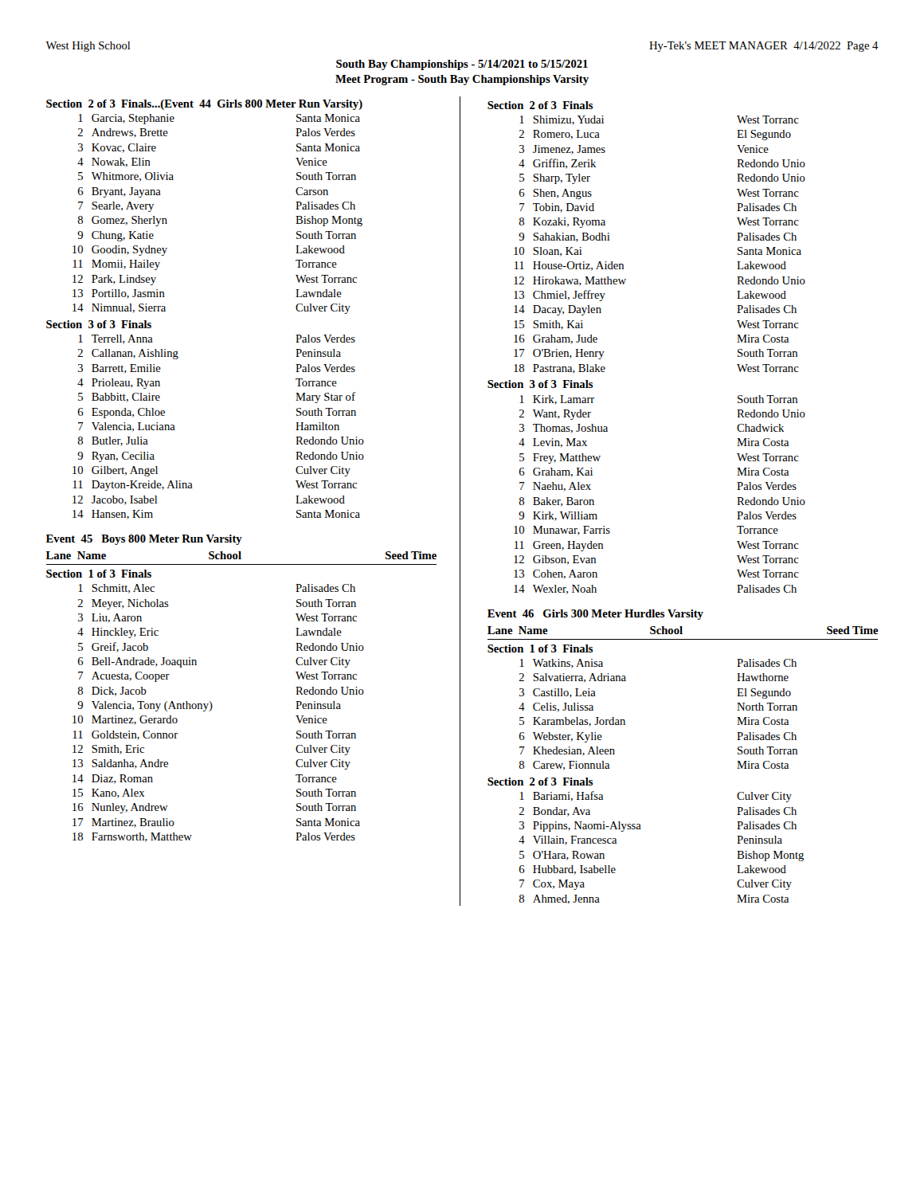West High School Hy-Tek's MEET MANAGER 4/14/2022 Page 4
South Bay Championships - 5/14/2021 to 5/15/2021
Meet Program - South Bay Championships Varsity
Section 2 of 3 Finals...(Event 44 Girls 800 Meter Run Varsity)
| 1 | Garcia, Stephanie | Santa Monica |
| 2 | Andrews, Brette | Palos Verdes |
| 3 | Kovac, Claire | Santa Monica |
| 4 | Nowak, Elin | Venice |
| 5 | Whitmore, Olivia | South Torran |
| 6 | Bryant, Jayana | Carson |
| 7 | Searle, Avery | Palisades Ch |
| 8 | Gomez, Sherlyn | Bishop Montg |
| 9 | Chung, Katie | South Torran |
| 10 | Goodin, Sydney | Lakewood |
| 11 | Momii, Hailey | Torrance |
| 12 | Park, Lindsey | West Torranc |
| 13 | Portillo, Jasmin | Lawndale |
| 14 | Nimnual, Sierra | Culver City |
Section 3 of 3 Finals
| 1 | Terrell, Anna | Palos Verdes |
| 2 | Callanan, Aishling | Peninsula |
| 3 | Barrett, Emilie | Palos Verdes |
| 4 | Prioleau, Ryan | Torrance |
| 5 | Babbitt, Claire | Mary Star of |
| 6 | Esponda, Chloe | South Torran |
| 7 | Valencia, Luciana | Hamilton |
| 8 | Butler, Julia | Redondo Unio |
| 9 | Ryan, Cecilia | Redondo Unio |
| 10 | Gilbert, Angel | Culver City |
| 11 | Dayton-Kreide, Alina | West Torranc |
| 12 | Jacobo, Isabel | Lakewood |
| 14 | Hansen, Kim | Santa Monica |
Event 45 Boys 800 Meter Run Varsity
| Lane Name | School | Seed Time |
Section 1 of 3 Finals
| 1 | Schmitt, Alec | Palisades Ch |
| 2 | Meyer, Nicholas | South Torran |
| 3 | Liu, Aaron | West Torranc |
| 4 | Hinckley, Eric | Lawndale |
| 5 | Greif, Jacob | Redondo Unio |
| 6 | Bell-Andrade, Joaquin | Culver City |
| 7 | Acuesta, Cooper | West Torranc |
| 8 | Dick, Jacob | Redondo Unio |
| 9 | Valencia, Tony (Anthony) | Peninsula |
| 10 | Martinez, Gerardo | Venice |
| 11 | Goldstein, Connor | South Torran |
| 12 | Smith, Eric | Culver City |
| 13 | Saldanha, Andre | Culver City |
| 14 | Diaz, Roman | Torrance |
| 15 | Kano, Alex | South Torran |
| 16 | Nunley, Andrew | South Torran |
| 17 | Martinez, Braulio | Santa Monica |
| 18 | Farnsworth, Matthew | Palos Verdes |
Section 2 of 3 Finals
| 1 | Shimizu, Yudai | West Torranc |
| 2 | Romero, Luca | El Segundo |
| 3 | Jimenez, James | Venice |
| 4 | Griffin, Zerik | Redondo Unio |
| 5 | Sharp, Tyler | Redondo Unio |
| 6 | Shen, Angus | West Torranc |
| 7 | Tobin, David | Palisades Ch |
| 8 | Kozaki, Ryoma | West Torranc |
| 9 | Sahakian, Bodhi | Palisades Ch |
| 10 | Sloan, Kai | Santa Monica |
| 11 | House-Ortiz, Aiden | Lakewood |
| 12 | Hirokawa, Matthew | Redondo Unio |
| 13 | Chmiel, Jeffrey | Lakewood |
| 14 | Dacay, Daylen | Palisades Ch |
| 15 | Smith, Kai | West Torranc |
| 16 | Graham, Jude | Mira Costa |
| 17 | O'Brien, Henry | South Torran |
| 18 | Pastrana, Blake | West Torranc |
Section 3 of 3 Finals
| 1 | Kirk, Lamarr | South Torran |
| 2 | Want, Ryder | Redondo Unio |
| 3 | Thomas, Joshua | Chadwick |
| 4 | Levin, Max | Mira Costa |
| 5 | Frey, Matthew | West Torranc |
| 6 | Graham, Kai | Mira Costa |
| 7 | Naehu, Alex | Palos Verdes |
| 8 | Baker, Baron | Redondo Unio |
| 9 | Kirk, William | Palos Verdes |
| 10 | Munawar, Farris | Torrance |
| 11 | Green, Hayden | West Torranc |
| 12 | Gibson, Evan | West Torranc |
| 13 | Cohen, Aaron | West Torranc |
| 14 | Wexler, Noah | Palisades Ch |
Event 46 Girls 300 Meter Hurdles Varsity
| Lane Name | School | Seed Time |
Section 1 of 3 Finals
| 1 | Watkins, Anisa | Palisades Ch |
| 2 | Salvatierra, Adriana | Hawthorne |
| 3 | Castillo, Leia | El Segundo |
| 4 | Celis, Julissa | North Torran |
| 5 | Karambelas, Jordan | Mira Costa |
| 6 | Webster, Kylie | Palisades Ch |
| 7 | Khedesian, Aleen | South Torran |
| 8 | Carew, Fionnula | Mira Costa |
Section 2 of 3 Finals
| 1 | Bariami, Hafsa | Culver City |
| 2 | Bondar, Ava | Palisades Ch |
| 3 | Pippins, Naomi-Alyssa | Palisades Ch |
| 4 | Villain, Francesca | Peninsula |
| 5 | O'Hara, Rowan | Bishop Montg |
| 6 | Hubbard, Isabelle | Lakewood |
| 7 | Cox, Maya | Culver City |
| 8 | Ahmed, Jenna | Mira Costa |